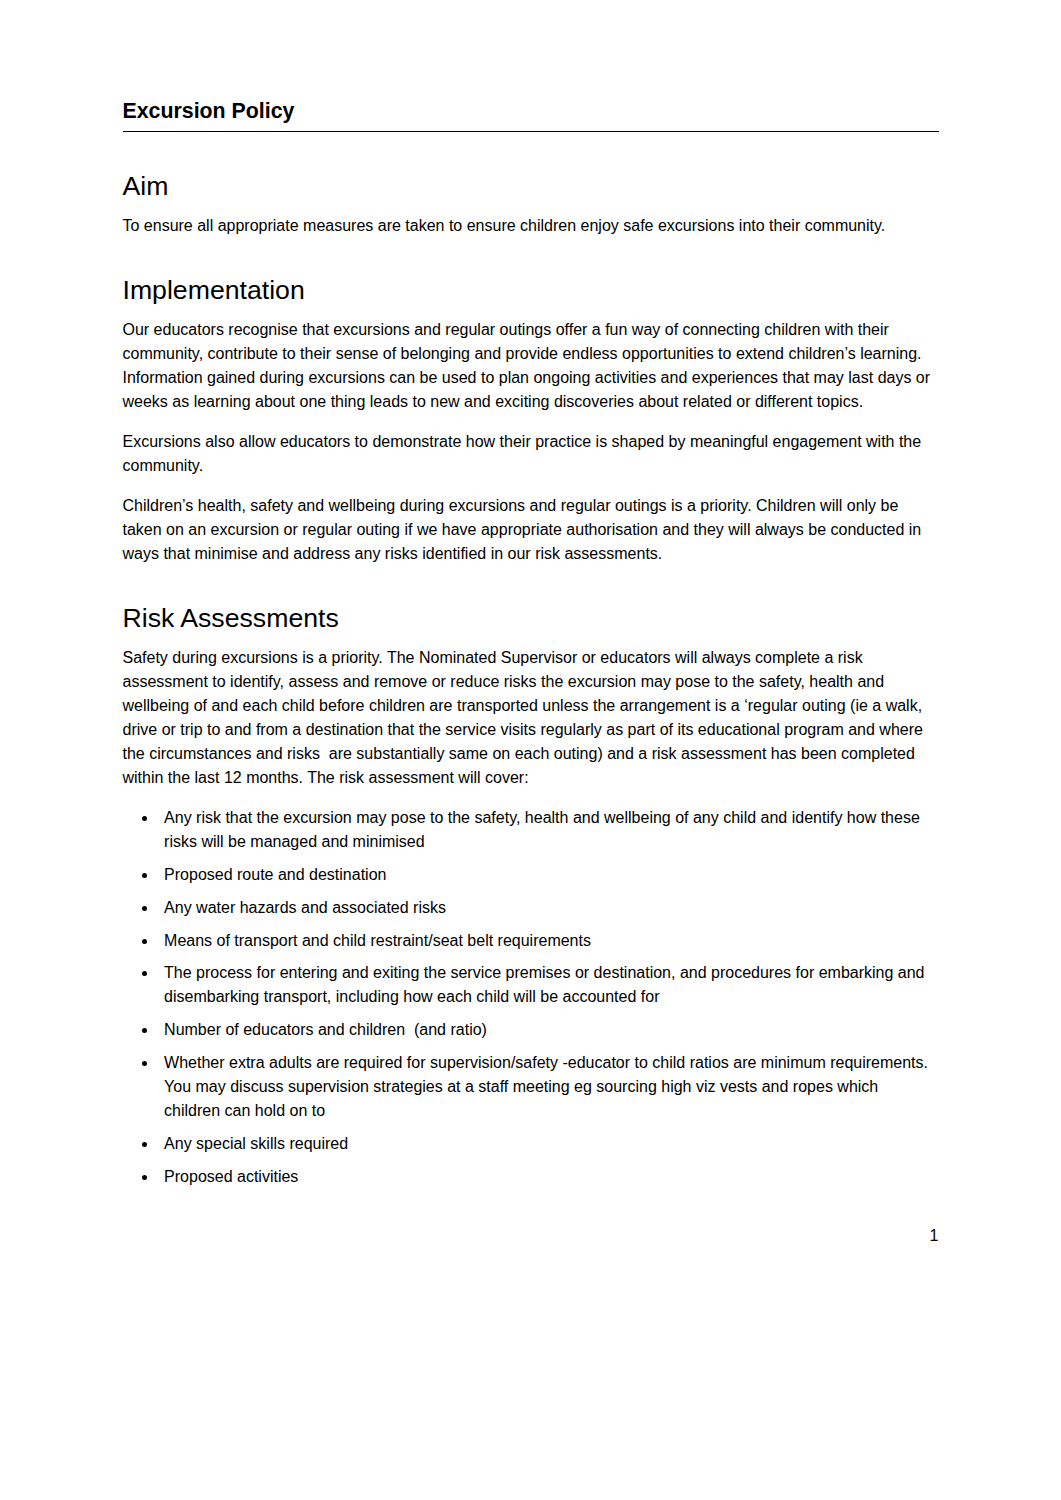Excursion Policy
Aim
To ensure all appropriate measures are taken to ensure children enjoy safe excursions into their community.
Implementation
Our educators recognise that excursions and regular outings offer a fun way of connecting children with their community, contribute to their sense of belonging and provide endless opportunities to extend children’s learning. Information gained during excursions can be used to plan ongoing activities and experiences that may last days or weeks as learning about one thing leads to new and exciting discoveries about related or different topics.
Excursions also allow educators to demonstrate how their practice is shaped by meaningful engagement with the community.
Children’s health, safety and wellbeing during excursions and regular outings is a priority. Children will only be taken on an excursion or regular outing if we have appropriate authorisation and they will always be conducted in ways that minimise and address any risks identified in our risk assessments.
Risk Assessments
Safety during excursions is a priority. The Nominated Supervisor or educators will always complete a risk assessment to identify, assess and remove or reduce risks the excursion may pose to the safety, health and wellbeing of and each child before children are transported unless the arrangement is a ‘regular outing (ie a walk, drive or trip to and from a destination that the service visits regularly as part of its educational program and where the circumstances and risks are substantially same on each outing) and a risk assessment has been completed within the last 12 months. The risk assessment will cover:
Any risk that the excursion may pose to the safety, health and wellbeing of any child and identify how these risks will be managed and minimised
Proposed route and destination
Any water hazards and associated risks
Means of transport and child restraint/seat belt requirements
The process for entering and exiting the service premises or destination, and procedures for embarking and disembarking transport, including how each child will be accounted for
Number of educators and children (and ratio)
Whether extra adults are required for supervision/safety -educator to child ratios are minimum requirements. You may discuss supervision strategies at a staff meeting eg sourcing high viz vests and ropes which children can hold on to
Any special skills required
Proposed activities
1